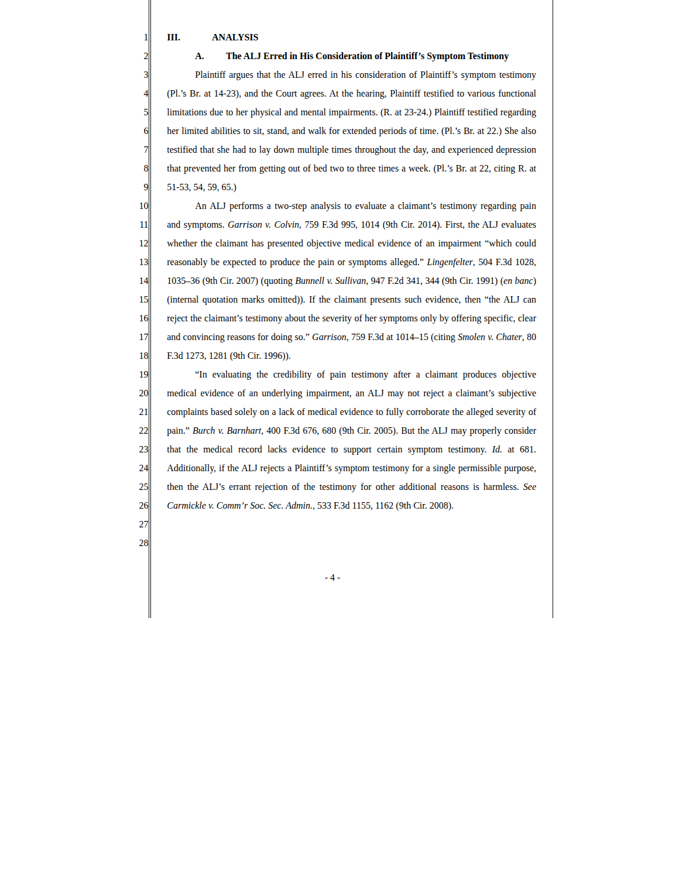1
2
3
4
5
6
7
8
9
10
11
12
13
14
15
16
17
18
19
20
21
22
23
24
25
26
27
28
III. ANALYSIS
A. The ALJ Erred in His Consideration of Plaintiff’s Symptom Testimony
Plaintiff argues that the ALJ erred in his consideration of Plaintiff’s symptom testimony (Pl.’s Br. at 14-23), and the Court agrees. At the hearing, Plaintiff testified to various functional limitations due to her physical and mental impairments. (R. at 23-24.) Plaintiff testified regarding her limited abilities to sit, stand, and walk for extended periods of time. (Pl.’s Br. at 22.) She also testified that she had to lay down multiple times throughout the day, and experienced depression that prevented her from getting out of bed two to three times a week. (Pl.’s Br. at 22, citing R. at 51-53, 54, 59, 65.)
An ALJ performs a two-step analysis to evaluate a claimant’s testimony regarding pain and symptoms. Garrison v. Colvin, 759 F.3d 995, 1014 (9th Cir. 2014). First, the ALJ evaluates whether the claimant has presented objective medical evidence of an impairment “which could reasonably be expected to produce the pain or symptoms alleged.” Lingenfelter, 504 F.3d 1028, 1035–36 (9th Cir. 2007) (quoting Bunnell v. Sullivan, 947 F.2d 341, 344 (9th Cir. 1991) (en banc) (internal quotation marks omitted)). If the claimant presents such evidence, then “the ALJ can reject the claimant’s testimony about the severity of her symptoms only by offering specific, clear and convincing reasons for doing so.” Garrison, 759 F.3d at 1014–15 (citing Smolen v. Chater, 80 F.3d 1273, 1281 (9th Cir. 1996)).
“In evaluating the credibility of pain testimony after a claimant produces objective medical evidence of an underlying impairment, an ALJ may not reject a claimant’s subjective complaints based solely on a lack of medical evidence to fully corroborate the alleged severity of pain.” Burch v. Barnhart, 400 F.3d 676, 680 (9th Cir. 2005). But the ALJ may properly consider that the medical record lacks evidence to support certain symptom testimony. Id. at 681. Additionally, if the ALJ rejects a Plaintiff’s symptom testimony for a single permissible purpose, then the ALJ’s errant rejection of the testimony for other additional reasons is harmless. See Carmickle v. Comm’r Soc. Sec. Admin., 533 F.3d 1155, 1162 (9th Cir. 2008).
- 4 -